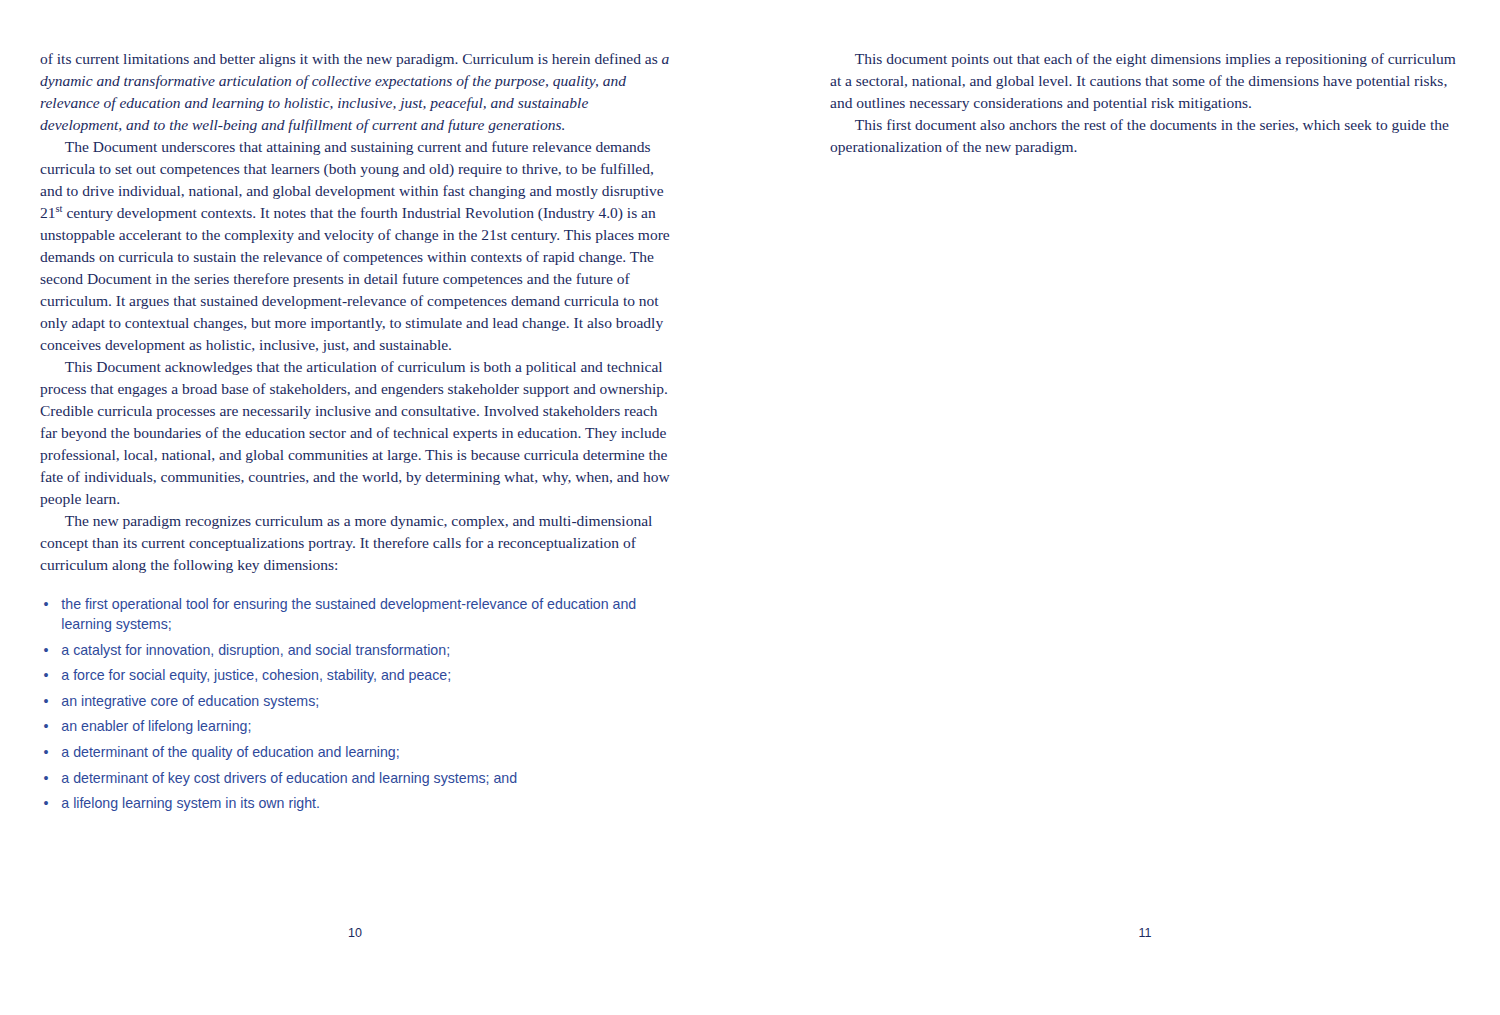of its current limitations and better aligns it with the new paradigm. Curriculum is herein defined as a dynamic and transformative articulation of collective expectations of the purpose, quality, and relevance of education and learning to holistic, inclusive, just, peaceful, and sustainable development, and to the well-being and fulfillment of current and future generations.
The Document underscores that attaining and sustaining current and future relevance demands curricula to set out competences that learners (both young and old) require to thrive, to be fulfilled, and to drive individual, national, and global development within fast changing and mostly disruptive 21st century development contexts. It notes that the fourth Industrial Revolution (Industry 4.0) is an unstoppable accelerant to the complexity and velocity of change in the 21st century. This places more demands on curricula to sustain the relevance of competences within contexts of rapid change. The second Document in the series therefore presents in detail future competences and the future of curriculum. It argues that sustained development-relevance of competences demand curricula to not only adapt to contextual changes, but more importantly, to stimulate and lead change. It also broadly conceives development as holistic, inclusive, just, and sustainable.
This Document acknowledges that the articulation of curriculum is both a political and technical process that engages a broad base of stakeholders, and engenders stakeholder support and ownership. Credible curricula processes are necessarily inclusive and consultative. Involved stakeholders reach far beyond the boundaries of the education sector and of technical experts in education. They include professional, local, national, and global communities at large. This is because curricula determine the fate of individuals, communities, countries, and the world, by determining what, why, when, and how people learn.
The new paradigm recognizes curriculum as a more dynamic, complex, and multi-dimensional concept than its current conceptualizations portray. It therefore calls for a reconceptualization of curriculum along the following key dimensions:
the first operational tool for ensuring the sustained development-relevance of education and learning systems;
a catalyst for innovation, disruption, and social transformation;
a force for social equity, justice, cohesion, stability, and peace;
an integrative core of education systems;
an enabler of lifelong learning;
a determinant of the quality of education and learning;
a determinant of key cost drivers of education and learning systems; and
a lifelong learning system in its own right.
10
This document points out that each of the eight dimensions implies a repositioning of curriculum at a sectoral, national, and global level. It cautions that some of the dimensions have potential risks, and outlines necessary considerations and potential risk mitigations.
This first document also anchors the rest of the documents in the series, which seek to guide the operationalization of the new paradigm.
11